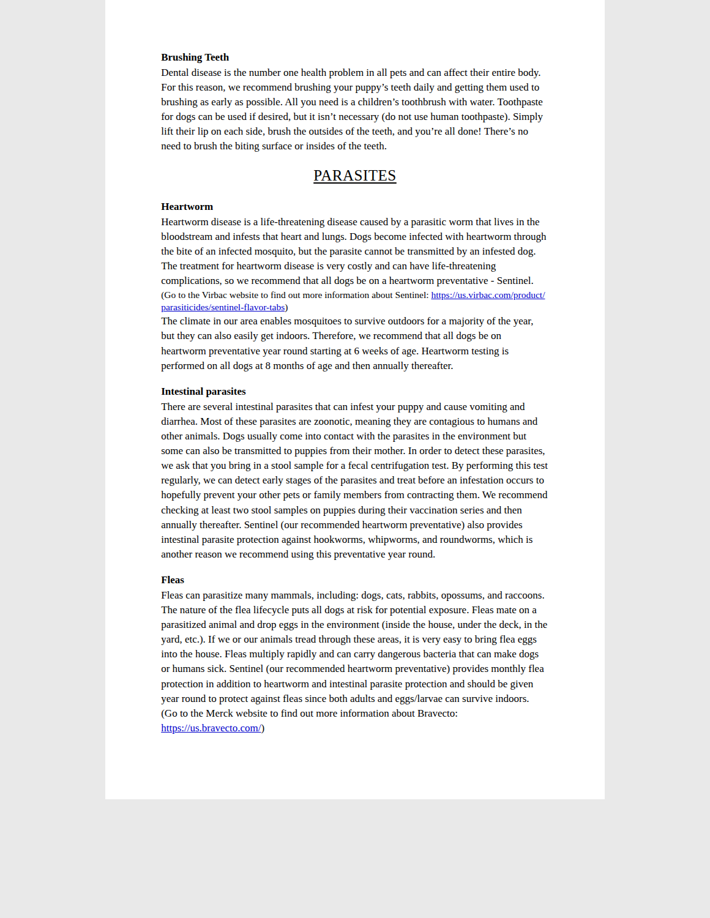Brushing Teeth
Dental disease is the number one health problem in all pets and can affect their entire body. For this reason, we recommend brushing your puppy’s teeth daily and getting them used to brushing as early as possible. All you need is a children’s toothbrush with water. Toothpaste for dogs can be used if desired, but it isn’t necessary (do not use human toothpaste). Simply lift their lip on each side, brush the outsides of the teeth, and you’re all done! There’s no need to brush the biting surface or insides of the teeth.
PARASITES
Heartworm
Heartworm disease is a life-threatening disease caused by a parasitic worm that lives in the bloodstream and infests that heart and lungs. Dogs become infected with heartworm through the bite of an infected mosquito, but the parasite cannot be transmitted by an infested dog. The treatment for heartworm disease is very costly and can have life-threatening complications, so we recommend that all dogs be on a heartworm preventative - Sentinel.
(Go to the Virbac website to find out more information about Sentinel: https://us.virbac.com/product/parasiticides/sentinel-flavor-tabs)
The climate in our area enables mosquitoes to survive outdoors for a majority of the year, but they can also easily get indoors. Therefore, we recommend that all dogs be on heartworm preventative year round starting at 6 weeks of age. Heartworm testing is performed on all dogs at 8 months of age and then annually thereafter.
Intestinal parasites
There are several intestinal parasites that can infest your puppy and cause vomiting and diarrhea. Most of these parasites are zoonotic, meaning they are contagious to humans and other animals. Dogs usually come into contact with the parasites in the environment but some can also be transmitted to puppies from their mother. In order to detect these parasites, we ask that you bring in a stool sample for a fecal centrifugation test. By performing this test regularly, we can detect early stages of the parasites and treat before an infestation occurs to hopefully prevent your other pets or family members from contracting them. We recommend checking at least two stool samples on puppies during their vaccination series and then annually thereafter. Sentinel (our recommended heartworm preventative) also provides intestinal parasite protection against hookworms, whipworms, and roundworms, which is another reason we recommend using this preventative year round.
Fleas
Fleas can parasitize many mammals, including: dogs, cats, rabbits, opossums, and raccoons. The nature of the flea lifecycle puts all dogs at risk for potential exposure. Fleas mate on a parasitized animal and drop eggs in the environment (inside the house, under the deck, in the yard, etc.). If we or our animals tread through these areas, it is very easy to bring flea eggs into the house. Fleas multiply rapidly and can carry dangerous bacteria that can make dogs or humans sick. Sentinel (our recommended heartworm preventative) provides monthly flea protection in addition to heartworm and intestinal parasite protection and should be given year round to protect against fleas since both adults and eggs/larvae can survive indoors.
(Go to the Merck website to find out more information about Bravecto:
https://us.bravecto.com/)